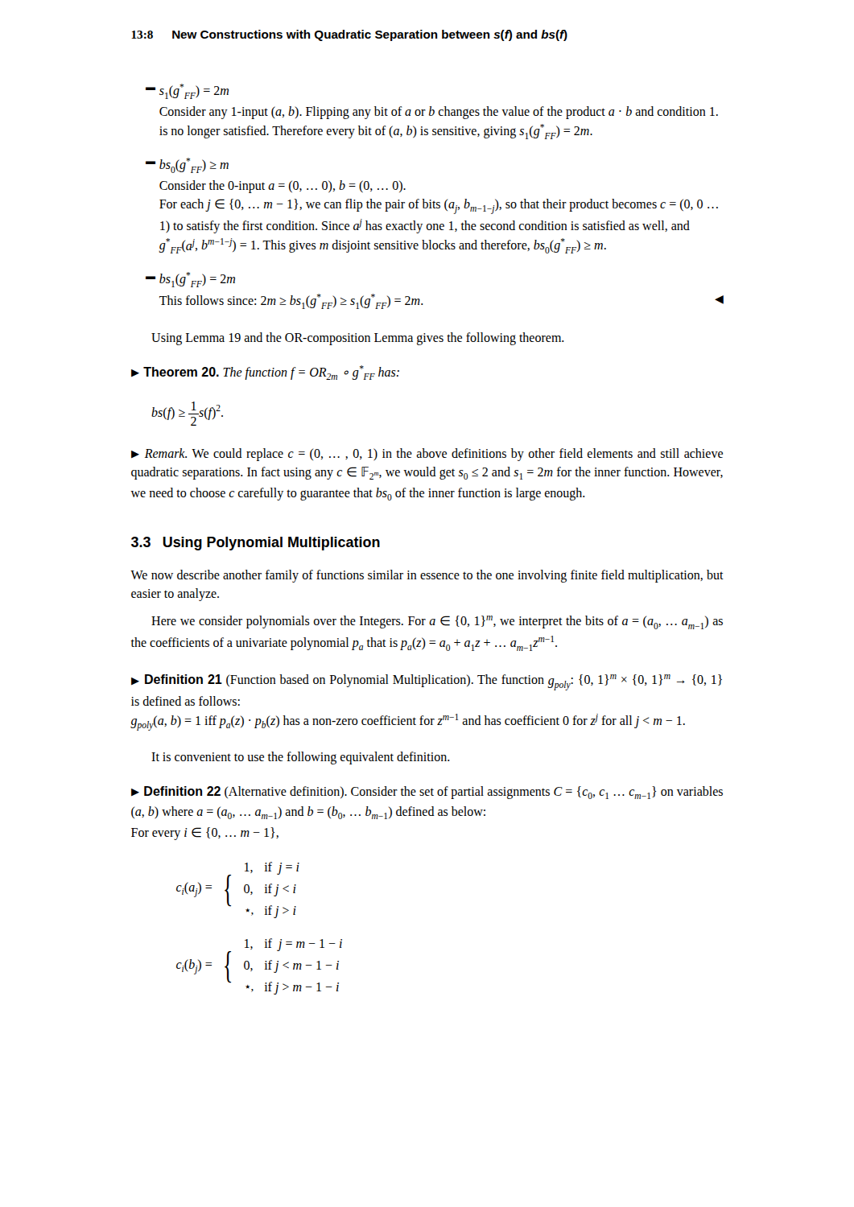13:8 New Constructions with Quadratic Separation between s(f) and bs(f)
s1(g*FF) = 2m
Consider any 1-input (a, b). Flipping any bit of a or b changes the value of the product a · b and condition 1. is no longer satisfied. Therefore every bit of (a, b) is sensitive, giving s1(g*FF) = 2m.
bs0(g*FF) ≥ m
Consider the 0-input a = (0, … 0), b = (0, … 0).
For each j ∈ {0, … m − 1}, we can flip the pair of bits (aj, bm−1−j), so that their product becomes c = (0, 0 … 1) to satisfy the first condition. Since aj has exactly one 1, the second condition is satisfied as well, and g*FF(aj, bm−1−j) = 1. This gives m disjoint sensitive blocks and therefore, bs0(g*FF) ≥ m.
bs1(g*FF) = 2m
This follows since: 2m ≥ bs1(g*FF) ≥ s1(g*FF) = 2m. ◀
Using Lemma 19 and the OR-composition Lemma gives the following theorem.
Theorem 20. The function f = OR2m ∘ g*FF has:
bs(f) ≥ 12 s(f)2.
Remark. We could replace c = (0, … , 0, 1) in the above definitions by other field elements and still achieve quadratic separations. In fact using any c ∈ 𝔽2m, we would get s0 ≤ 2 and s1 = 2m for the inner function. However, we need to choose c carefully to guarantee that bs0 of the inner function is large enough.
3.3 Using Polynomial Multiplication
We now describe another family of functions similar in essence to the one involving finite field multiplication, but easier to analyze.
Here we consider polynomials over the Integers. For a ∈ {0, 1}m, we interpret the bits of a = (a0, … am−1) as the coefficients of a univariate polynomial pa that is pa(z) = a0 + a1z + … am−1zm−1.
Definition 21 (Function based on Polynomial Multiplication). The function gpoly: {0, 1}m × {0, 1}m → {0, 1} is defined as follows:
gpoly(a, b) = 1 iff pa(z) · pb(z) has a non-zero coefficient for zm−1 and has coefficient 0 for zj for all j < m − 1.
It is convenient to use the following equivalent definition.
Definition 22 (Alternative definition). Consider the set of partial assignments C = {c0, c1 … cm−1} on variables (a, b) where a = (a0, … am−1) and b = (b0, … bm−1) defined as below:
For every i ∈ {0, … m − 1},
ci(aj) = { 1, if j = i 0, if j < i ⋆, if j > i
ci(bj) = { 1, if j = m − 1 − i 0, if j < m − 1 − i ⋆, if j > m − 1 − i